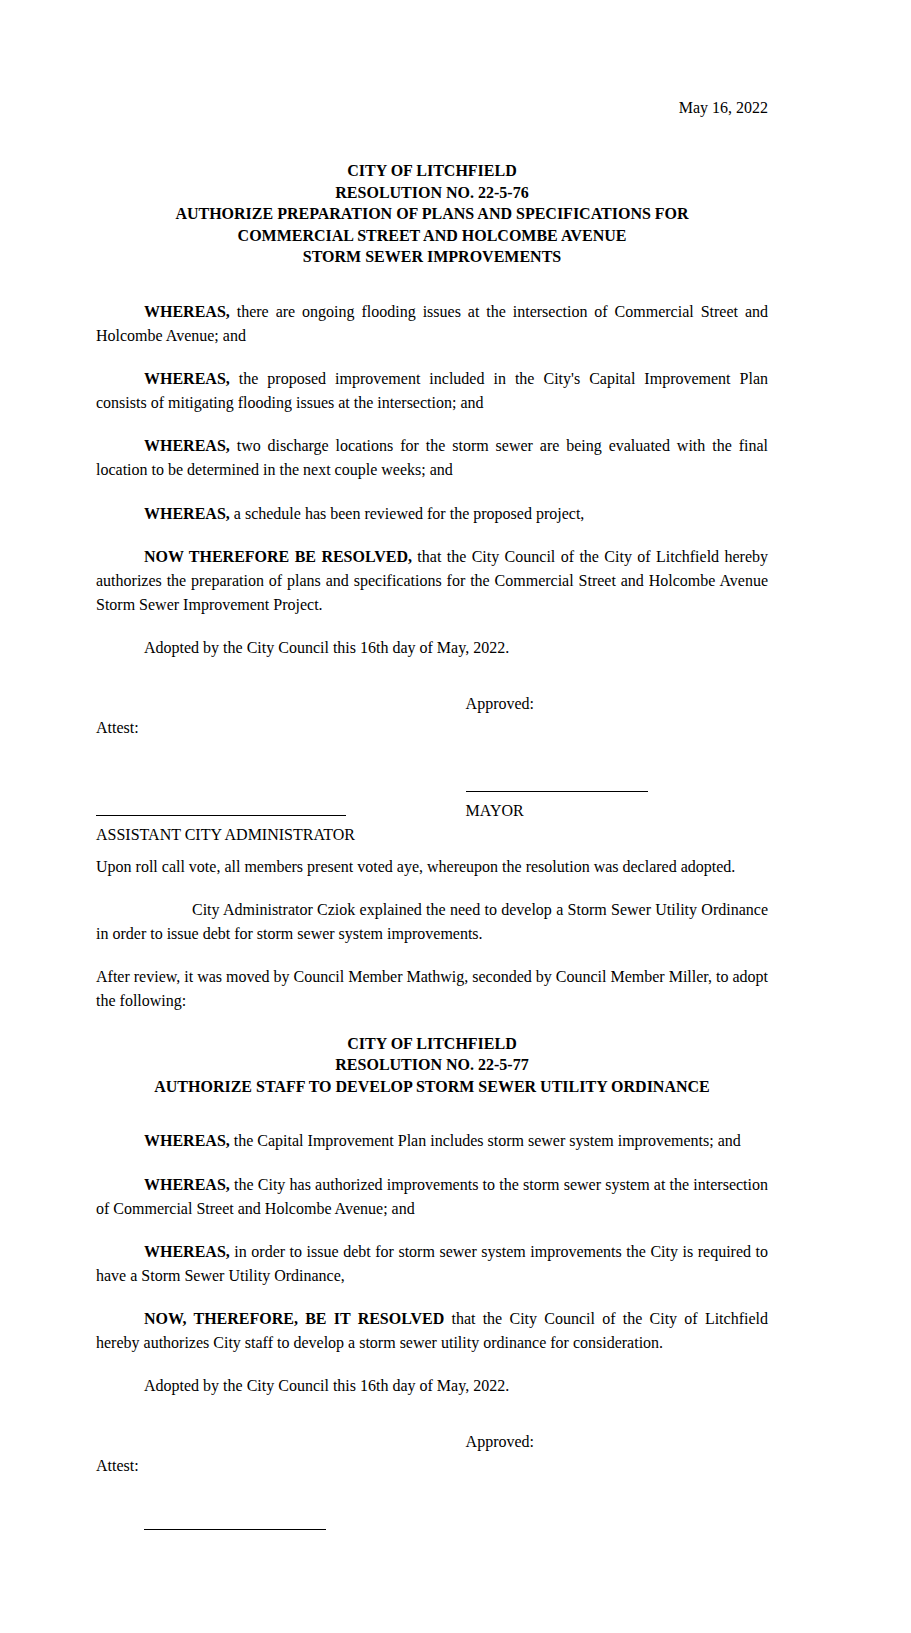May 16, 2022
CITY OF LITCHFIELD
RESOLUTION NO. 22-5-76
AUTHORIZE PREPARATION OF PLANS AND SPECIFICATIONS FOR
COMMERCIAL STREET AND HOLCOMBE AVENUE
STORM SEWER IMPROVEMENTS
WHEREAS, there are ongoing flooding issues at the intersection of Commercial Street and Holcombe Avenue; and
WHEREAS, the proposed improvement included in the City's Capital Improvement Plan consists of mitigating flooding issues at the intersection; and
WHEREAS, two discharge locations for the storm sewer are being evaluated with the final location to be determined in the next couple weeks; and
WHEREAS, a schedule has been reviewed for the proposed project,
NOW THEREFORE BE RESOLVED, that the City Council of the City of Litchfield hereby authorizes the preparation of plans and specifications for the Commercial Street and Holcombe Avenue Storm Sewer Improvement Project.
Adopted by the City Council this 16th day of May, 2022.
| | Approved: |
| Attest: | |
| | MAYOR |
| ASSISTANT CITY ADMINISTRATOR | |
Upon roll call vote, all members present voted aye, whereupon the resolution was declared adopted.
City Administrator Cziok explained the need to develop a Storm Sewer Utility Ordinance in order to issue debt for storm sewer system improvements.
After review, it was moved by Council Member Mathwig, seconded by Council Member Miller, to adopt the following:
CITY OF LITCHFIELD
RESOLUTION NO. 22-5-77
AUTHORIZE STAFF TO DEVELOP STORM SEWER UTILITY ORDINANCE
WHEREAS, the Capital Improvement Plan includes storm sewer system improvements; and
WHEREAS, the City has authorized improvements to the storm sewer system at the intersection of Commercial Street and Holcombe Avenue; and
WHEREAS, in order to issue debt for storm sewer system improvements the City is required to have a Storm Sewer Utility Ordinance,
NOW, THEREFORE, BE IT RESOLVED that the City Council of the City of Litchfield hereby authorizes City staff to develop a storm sewer utility ordinance for consideration.
Adopted by the City Council this 16th day of May, 2022.
| | Approved: |
| Attest: | |